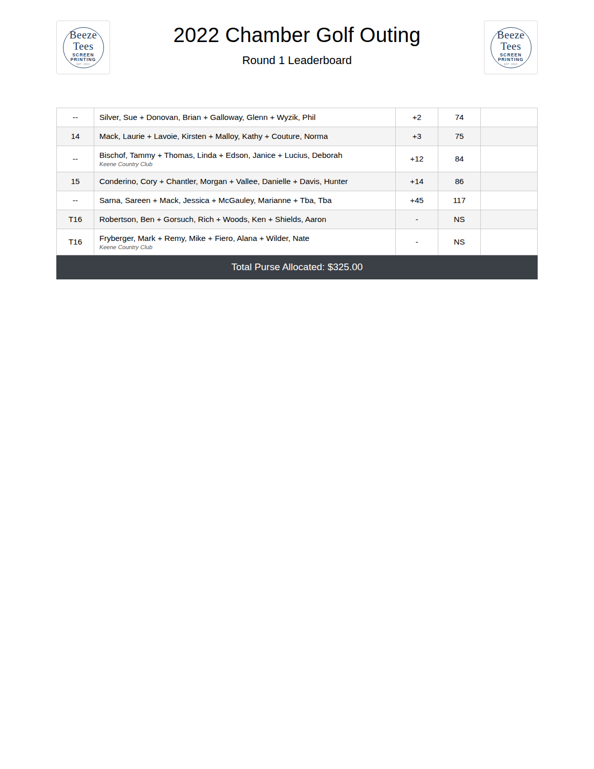Beeze Tees SCREEN PRINTING EST. 2010
2022 Chamber Golf Outing
Round 1 Leaderboard
Beeze Tees SCREEN PRINTING EST. 2010
| -- | Silver, Sue + Donovan, Brian + Galloway, Glenn + Wyzik, Phil | +2 | 74 | |
| 14 | Mack, Laurie + Lavoie, Kirsten + Malloy, Kathy + Couture, Norma | +3 | 75 | |
| -- | Bischof, Tammy + Thomas, Linda + Edson, Janice + Lucius, Deborah Keene Country Club | +12 | 84 | |
| 15 | Conderino, Cory + Chantler, Morgan + Vallee, Danielle + Davis, Hunter | +14 | 86 | |
| -- | Sarna, Sareen + Mack, Jessica + McGauley, Marianne + Tba, Tba | +45 | 117 | |
| T16 | Robertson, Ben + Gorsuch, Rich + Woods, Ken + Shields, Aaron | - | NS | |
| T16 | Fryberger, Mark + Remy, Mike + Fiero, Alana + Wilder, Nate Keene Country Club | - | NS | |
| Total Purse Allocated: $325.00 |